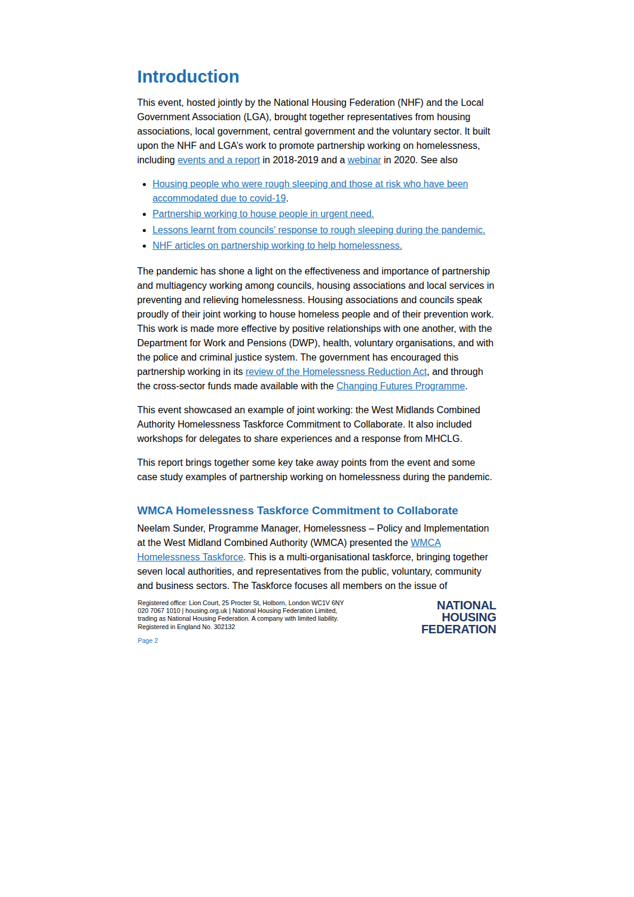Introduction
This event, hosted jointly by the National Housing Federation (NHF) and the Local Government Association (LGA), brought together representatives from housing associations, local government, central government and the voluntary sector. It built upon the NHF and LGA’s work to promote partnership working on homelessness, including events and a report in 2018-2019 and a webinar in 2020. See also
Housing people who were rough sleeping and those at risk who have been accommodated due to covid-19.
Partnership working to house people in urgent need.
Lessons learnt from councils' response to rough sleeping during the pandemic.
NHF articles on partnership working to help homelessness.
The pandemic has shone a light on the effectiveness and importance of partnership and multiagency working among councils, housing associations and local services in preventing and relieving homelessness. Housing associations and councils speak proudly of their joint working to house homeless people and of their prevention work. This work is made more effective by positive relationships with one another, with the Department for Work and Pensions (DWP), health, voluntary organisations, and with the police and criminal justice system. The government has encouraged this partnership working in its review of the Homelessness Reduction Act, and through the cross-sector funds made available with the Changing Futures Programme.
This event showcased an example of joint working: the West Midlands Combined Authority Homelessness Taskforce Commitment to Collaborate. It also included workshops for delegates to share experiences and a response from MHCLG.
This report brings together some key take away points from the event and some case study examples of partnership working on homelessness during the pandemic.
WMCA Homelessness Taskforce Commitment to Collaborate
Neelam Sunder, Programme Manager, Homelessness – Policy and Implementation at the West Midland Combined Authority (WMCA) presented the WMCA Homelessness Taskforce. This is a multi-organisational taskforce, bringing together seven local authorities, and representatives from the public, voluntary, community and business sectors. The Taskforce focuses all members on the issue of
| Registered office: Lion Court, 25 Procter St, Holborn, London WC1V 6NY 020 7067 1010 / housing.org.uk / National Housing Federation Limited, trading as National Housing Federation. A company with limited liability. Registered in England No. 302132 Page 2 | NATIONAL HOUSING FEDERATION |